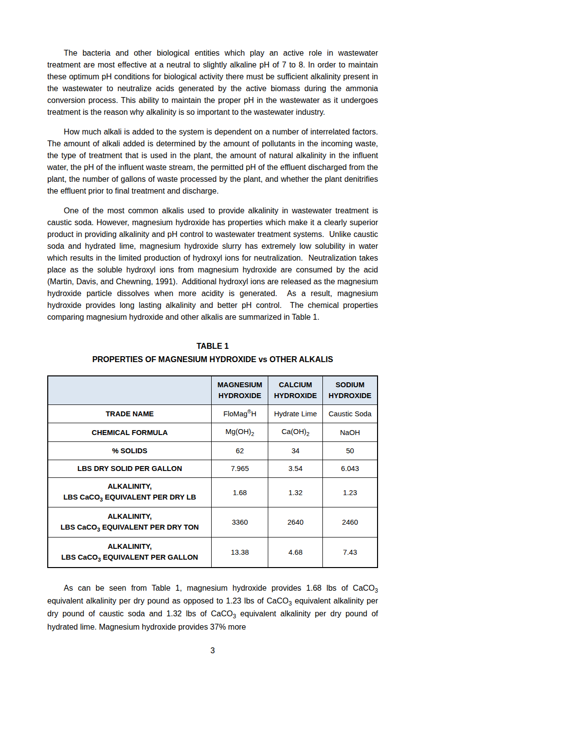The bacteria and other biological entities which play an active role in wastewater treatment are most effective at a neutral to slightly alkaline pH of 7 to 8. In order to maintain these optimum pH conditions for biological activity there must be sufficient alkalinity present in the wastewater to neutralize acids generated by the active biomass during the ammonia conversion process. This ability to maintain the proper pH in the wastewater as it undergoes treatment is the reason why alkalinity is so important to the wastewater industry.
How much alkali is added to the system is dependent on a number of interrelated factors. The amount of alkali added is determined by the amount of pollutants in the incoming waste, the type of treatment that is used in the plant, the amount of natural alkalinity in the influent water, the pH of the influent waste stream, the permitted pH of the effluent discharged from the plant, the number of gallons of waste processed by the plant, and whether the plant denitrifies the effluent prior to final treatment and discharge.
One of the most common alkalis used to provide alkalinity in wastewater treatment is caustic soda. However, magnesium hydroxide has properties which make it a clearly superior product in providing alkalinity and pH control to wastewater treatment systems. Unlike caustic soda and hydrated lime, magnesium hydroxide slurry has extremely low solubility in water which results in the limited production of hydroxyl ions for neutralization. Neutralization takes place as the soluble hydroxyl ions from magnesium hydroxide are consumed by the acid (Martin, Davis, and Chewning, 1991). Additional hydroxyl ions are released as the magnesium hydroxide particle dissolves when more acidity is generated. As a result, magnesium hydroxide provides long lasting alkalinity and better pH control. The chemical properties comparing magnesium hydroxide and other alkalis are summarized in Table 1.
TABLE 1
PROPERTIES OF MAGNESIUM HYDROXIDE vs OTHER ALKALIS
| | MAGNESIUM HYDROXIDE | CALCIUM HYDROXIDE | SODIUM HYDROXIDE |
| --- | --- | --- | --- |
| TRADE NAME | FloMag ® H | Hydrate Lime | Caustic Soda |
| CHEMICAL FORMULA | Mg(OH) 2 | Ca(OH) 2 | NaOH |
| % SOLIDS | 62 | 34 | 50 |
| LBS DRY SOLID PER GALLON | 7.965 | 3.54 | 6.043 |
| ALKALINITY, LBS CaCO 3 EQUIVALENT PER DRY LB | 1.68 | 1.32 | 1.23 |
| ALKALINITY, LBS CaCO 3 EQUIVALENT PER DRY TON | 3360 | 2640 | 2460 |
| ALKALINITY, LBS CaCO 3 EQUIVALENT PER GALLON | 13.38 | 4.68 | 7.43 |
As can be seen from Table 1, magnesium hydroxide provides 1.68 lbs of CaCO3 equivalent alkalinity per dry pound as opposed to 1.23 lbs of CaCO3 equivalent alkalinity per dry pound of caustic soda and 1.32 lbs of CaCO3 equivalent alkalinity per dry pound of hydrated lime. Magnesium hydroxide provides 37% more
3